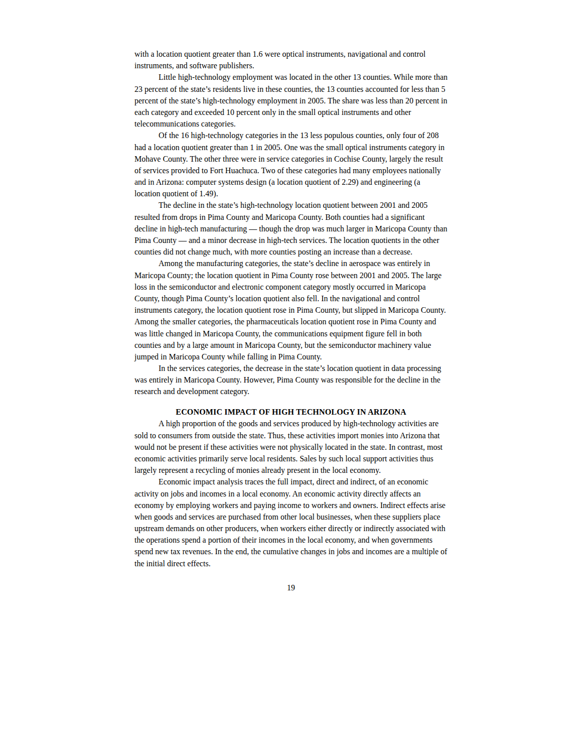with a location quotient greater than 1.6 were optical instruments, navigational and control instruments, and software publishers.
Little high-technology employment was located in the other 13 counties. While more than 23 percent of the state’s residents live in these counties, the 13 counties accounted for less than 5 percent of the state’s high-technology employment in 2005. The share was less than 20 percent in each category and exceeded 10 percent only in the small optical instruments and other telecommunications categories.
Of the 16 high-technology categories in the 13 less populous counties, only four of 208 had a location quotient greater than 1 in 2005. One was the small optical instruments category in Mohave County. The other three were in service categories in Cochise County, largely the result of services provided to Fort Huachuca. Two of these categories had many employees nationally and in Arizona: computer systems design (a location quotient of 2.29) and engineering (a location quotient of 1.49).
The decline in the state’s high-technology location quotient between 2001 and 2005 resulted from drops in Pima County and Maricopa County. Both counties had a significant decline in high-tech manufacturing — though the drop was much larger in Maricopa County than Pima County — and a minor decrease in high-tech services. The location quotients in the other counties did not change much, with more counties posting an increase than a decrease.
Among the manufacturing categories, the state’s decline in aerospace was entirely in Maricopa County; the location quotient in Pima County rose between 2001 and 2005. The large loss in the semiconductor and electronic component category mostly occurred in Maricopa County, though Pima County’s location quotient also fell. In the navigational and control instruments category, the location quotient rose in Pima County, but slipped in Maricopa County. Among the smaller categories, the pharmaceuticals location quotient rose in Pima County and was little changed in Maricopa County, the communications equipment figure fell in both counties and by a large amount in Maricopa County, but the semiconductor machinery value jumped in Maricopa County while falling in Pima County.
In the services categories, the decrease in the state’s location quotient in data processing was entirely in Maricopa County. However, Pima County was responsible for the decline in the research and development category.
Economic Impact of High Technology in Arizona
A high proportion of the goods and services produced by high-technology activities are sold to consumers from outside the state. Thus, these activities import monies into Arizona that would not be present if these activities were not physically located in the state. In contrast, most economic activities primarily serve local residents. Sales by such local support activities thus largely represent a recycling of monies already present in the local economy.
Economic impact analysis traces the full impact, direct and indirect, of an economic activity on jobs and incomes in a local economy. An economic activity directly affects an economy by employing workers and paying income to workers and owners. Indirect effects arise when goods and services are purchased from other local businesses, when these suppliers place upstream demands on other producers, when workers either directly or indirectly associated with the operations spend a portion of their incomes in the local economy, and when governments spend new tax revenues. In the end, the cumulative changes in jobs and incomes are a multiple of the initial direct effects.
19